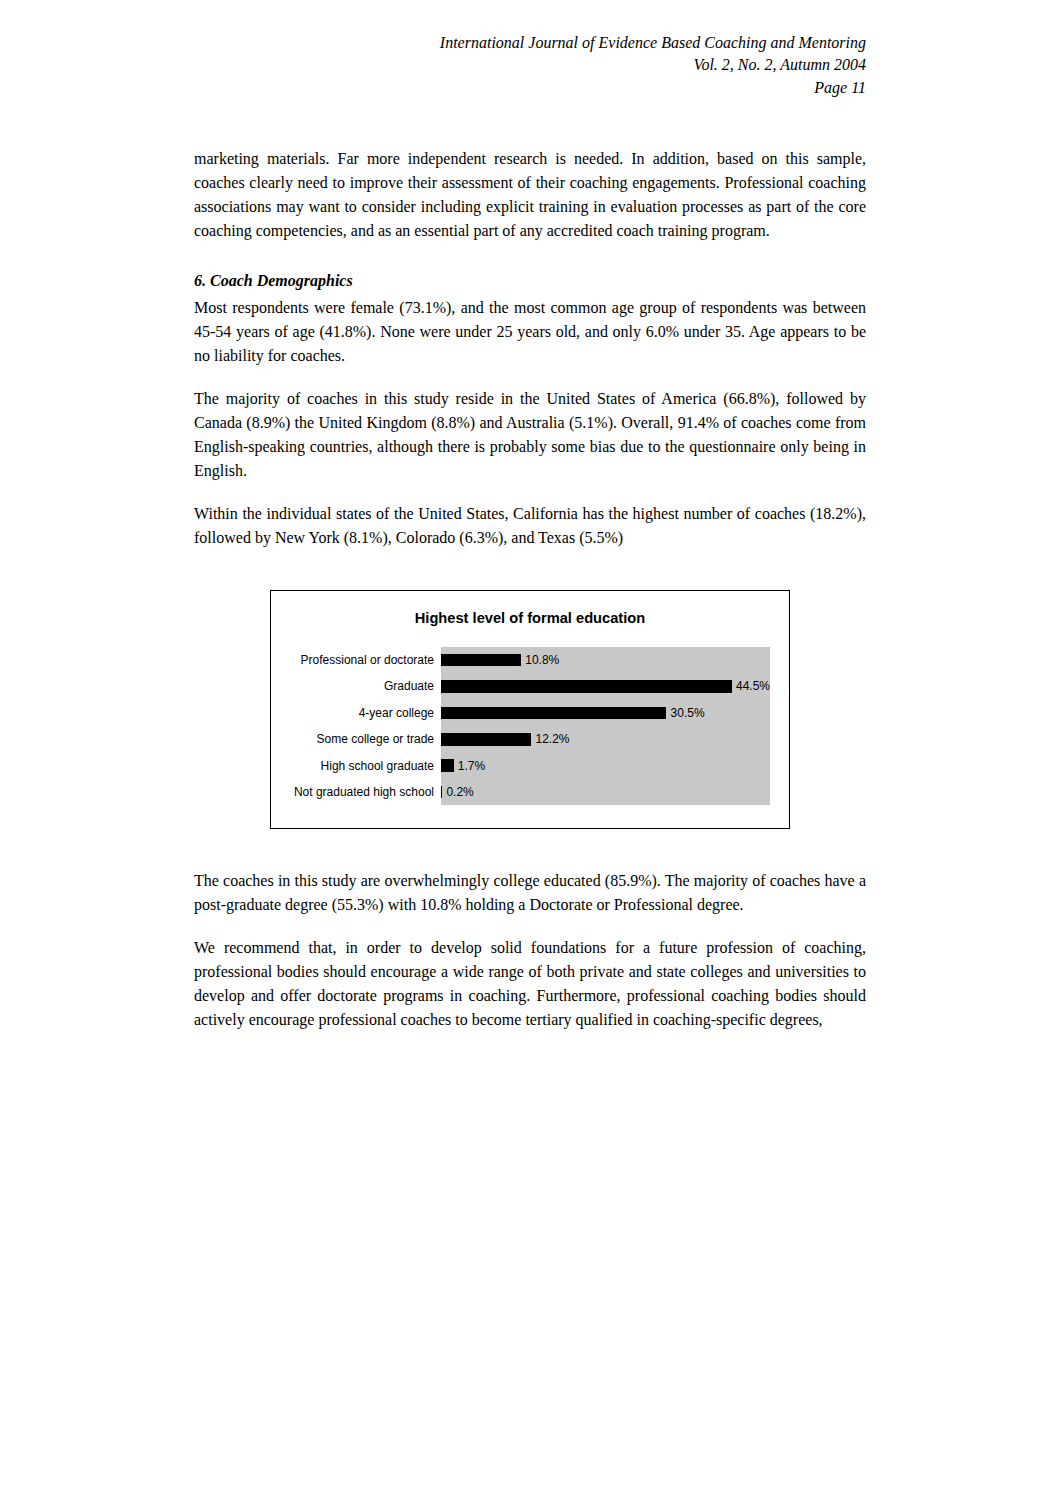International Journal of Evidence Based Coaching and Mentoring
Vol. 2, No. 2, Autumn 2004
Page 11
marketing materials. Far more independent research is needed. In addition, based on this sample, coaches clearly need to improve their assessment of their coaching engagements. Professional coaching associations may want to consider including explicit training in evaluation processes as part of the core coaching competencies, and as an essential part of any accredited coach training program.
6. Coach Demographics
Most respondents were female (73.1%), and the most common age group of respondents was between 45-54 years of age (41.8%). None were under 25 years old, and only 6.0% under 35. Age appears to be no liability for coaches.
The majority of coaches in this study reside in the United States of America (66.8%), followed by Canada (8.9%) the United Kingdom (8.8%) and Australia (5.1%). Overall, 91.4% of coaches come from English-speaking countries, although there is probably some bias due to the questionnaire only being in English.
Within the individual states of the United States, California has the highest number of coaches (18.2%), followed by New York (8.1%), Colorado (6.3%), and Texas (5.5%)
Highest level of formal education
| Professional or doctorate | 10.8% |
| Graduate | 44.5% |
| 4-year college | 30.5% |
| Some college or trade | 12.2% |
| High school graduate | 1.7% |
| Not graduated high school | 0.2% |
The coaches in this study are overwhelmingly college educated (85.9%). The majority of coaches have a post-graduate degree (55.3%) with 10.8% holding a Doctorate or Professional degree.
We recommend that, in order to develop solid foundations for a future profession of coaching, professional bodies should encourage a wide range of both private and state colleges and universities to develop and offer doctorate programs in coaching. Furthermore, professional coaching bodies should actively encourage professional coaches to become tertiary qualified in coaching-specific degrees,